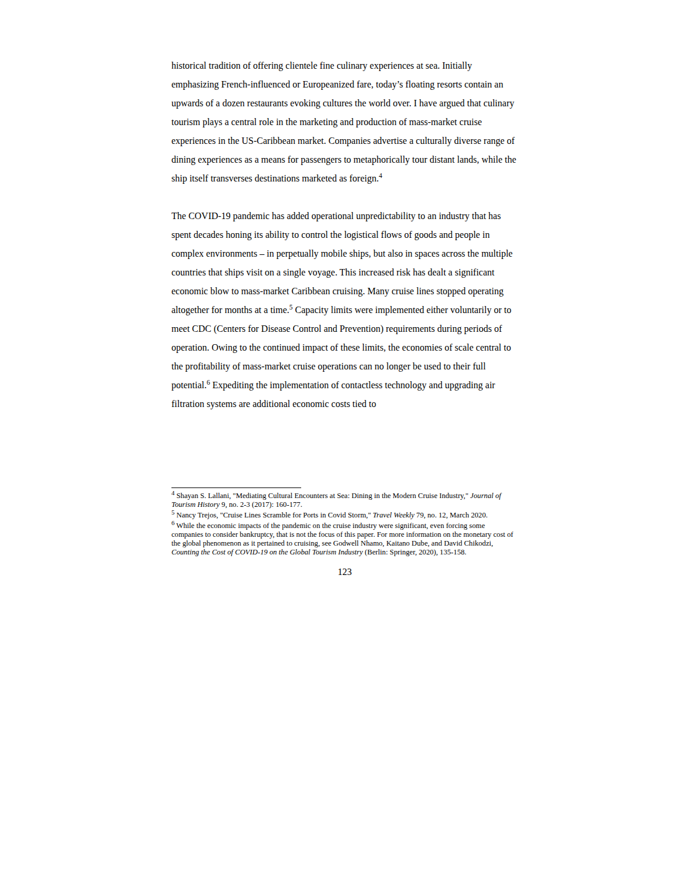historical tradition of offering clientele fine culinary experiences at sea. Initially emphasizing French-influenced or Europeanized fare, today’s floating resorts contain an upwards of a dozen restaurants evoking cultures the world over. I have argued that culinary tourism plays a central role in the marketing and production of mass-market cruise experiences in the US-Caribbean market. Companies advertise a culturally diverse range of dining experiences as a means for passengers to metaphorically tour distant lands, while the ship itself transverses destinations marketed as foreign.4
The COVID-19 pandemic has added operational unpredictability to an industry that has spent decades honing its ability to control the logistical flows of goods and people in complex environments – in perpetually mobile ships, but also in spaces across the multiple countries that ships visit on a single voyage. This increased risk has dealt a significant economic blow to mass-market Caribbean cruising. Many cruise lines stopped operating altogether for months at a time.5 Capacity limits were implemented either voluntarily or to meet CDC (Centers for Disease Control and Prevention) requirements during periods of operation. Owing to the continued impact of these limits, the economies of scale central to the profitability of mass-market cruise operations can no longer be used to their full potential.6 Expediting the implementation of contactless technology and upgrading air filtration systems are additional economic costs tied to
4 Shayan S. Lallani, "Mediating Cultural Encounters at Sea: Dining in the Modern Cruise Industry," Journal of Tourism History 9, no. 2-3 (2017): 160-177.
5 Nancy Trejos, "Cruise Lines Scramble for Ports in Covid Storm," Travel Weekly 79, no. 12, March 2020.
6 While the economic impacts of the pandemic on the cruise industry were significant, even forcing some companies to consider bankruptcy, that is not the focus of this paper. For more information on the monetary cost of the global phenomenon as it pertained to cruising, see Godwell Nhamo, Kaitano Dube, and David Chikodzi, Counting the Cost of COVID-19 on the Global Tourism Industry (Berlin: Springer, 2020), 135-158.
123